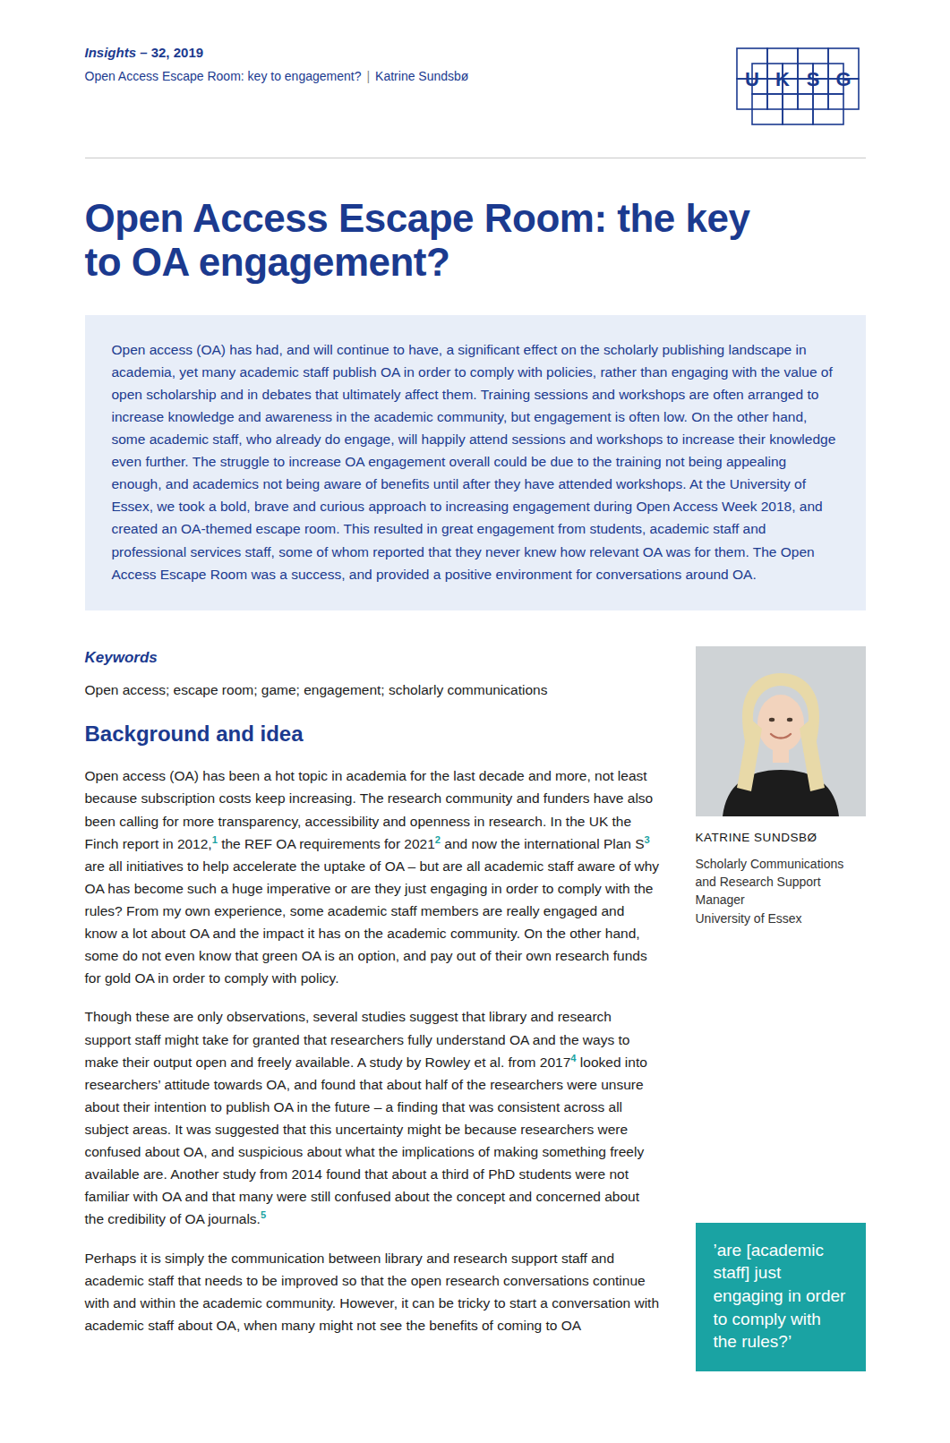Insights – 32, 2019
Open Access Escape Room: key to engagement?|Katrine Sundsbø
U K S G
Open Access Escape Room: the key to OA engagement?
Open access (OA) has had, and will continue to have, a significant effect on the scholarly publishing landscape in academia, yet many academic staff publish OA in order to comply with policies, rather than engaging with the value of open scholarship and in debates that ultimately affect them. Training sessions and workshops are often arranged to increase knowledge and awareness in the academic community, but engagement is often low. On the other hand, some academic staff, who already do engage, will happily attend sessions and workshops to increase their knowledge even further. The struggle to increase OA engagement overall could be due to the training not being appealing enough, and academics not being aware of benefits until after they have attended workshops. At the University of Essex, we took a bold, brave and curious approach to increasing engagement during Open Access Week 2018, and created an OA-themed escape room. This resulted in great engagement from students, academic staff and professional services staff, some of whom reported that they never knew how relevant OA was for them. The Open Access Escape Room was a success, and provided a positive environment for conversations around OA.
Keywords
Open access; escape room; game; engagement; scholarly communications
Background and idea
Open access (OA) has been a hot topic in academia for the last decade and more, not least because subscription costs keep increasing. The research community and funders have also been calling for more transparency, accessibility and openness in research. In the UK the Finch report in 2012,1 the REF OA requirements for 20212 and now the international Plan S3 are all initiatives to help accelerate the uptake of OA – but are all academic staff aware of why OA has become such a huge imperative or are they just engaging in order to comply with the rules? From my own experience, some academic staff members are really engaged and know a lot about OA and the impact it has on the academic community. On the other hand, some do not even know that green OA is an option, and pay out of their own research funds for gold OA in order to comply with policy.
Though these are only observations, several studies suggest that library and research support staff might take for granted that researchers fully understand OA and the ways to make their output open and freely available. A study by Rowley et al. from 20174 looked into researchers’ attitude towards OA, and found that about half of the researchers were unsure about their intention to publish OA in the future – a finding that was consistent across all subject areas. It was suggested that this uncertainty might be because researchers were confused about OA, and suspicious about what the implications of making something freely available are. Another study from 2014 found that about a third of PhD students were not familiar with OA and that many were still confused about the concept and concerned about the credibility of OA journals.5
Perhaps it is simply the communication between library and research support staff and academic staff that needs to be improved so that the open research conversations continue with and within the academic community. However, it can be tricky to start a conversation with academic staff about OA, when many might not see the benefits of coming to OA
KATRINE SUNDSBØ
Scholarly Communications and Research Support Manager
University of Essex
’are [academic staff] just engaging in order to comply with the rules?’